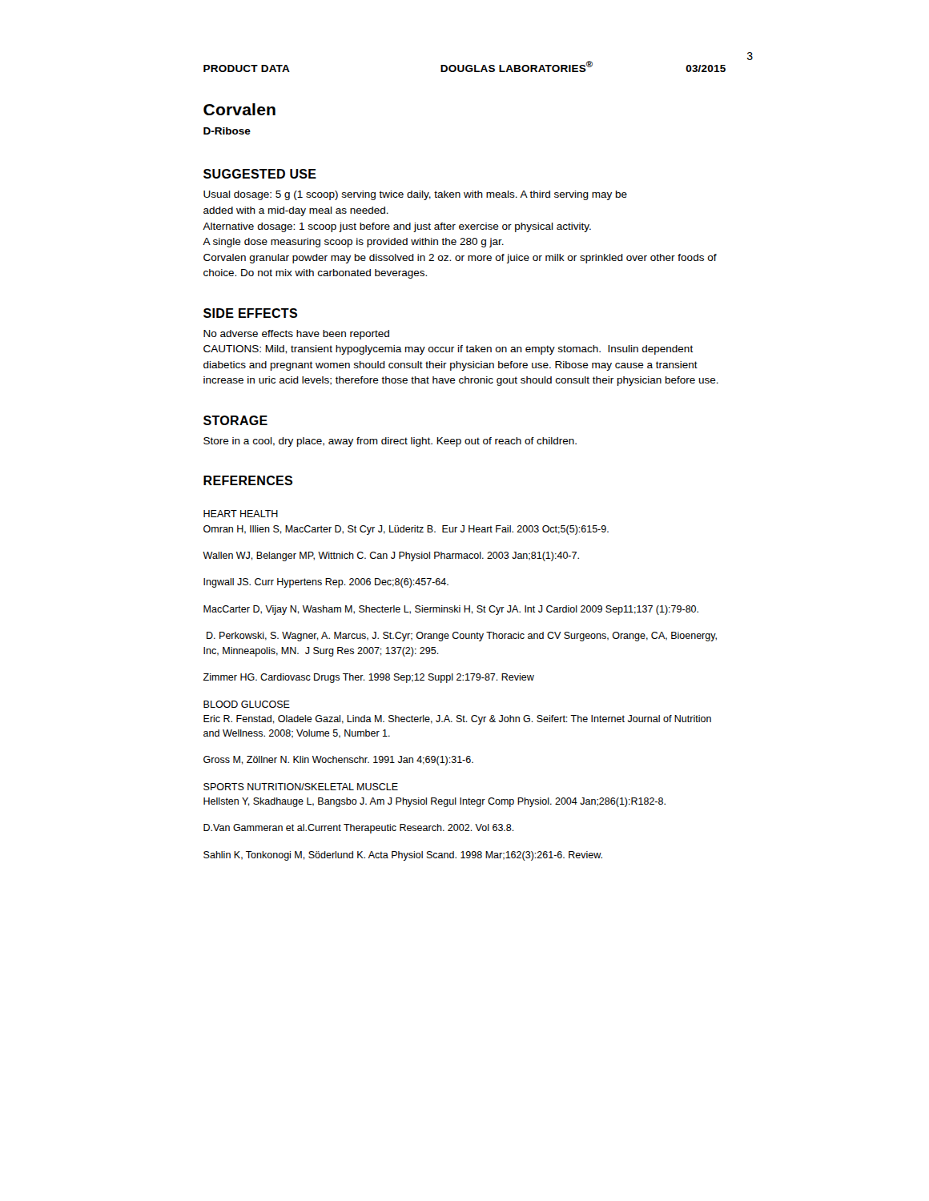3
PRODUCT DATA
DOUGLAS LABORATORIES®
03/2015
Corvalen
D-Ribose
SUGGESTED USE
Usual dosage: 5 g (1 scoop) serving twice daily, taken with meals. A third serving may be
added with a mid-day meal as needed.
Alternative dosage: 1 scoop just before and just after exercise or physical activity.
A single dose measuring scoop is provided within the 280 g jar.
Corvalen granular powder may be dissolved in 2 oz. or more of juice or milk or sprinkled over other foods of choice. Do not mix with carbonated beverages.
SIDE EFFECTS
No adverse effects have been reported
CAUTIONS: Mild, transient hypoglycemia may occur if taken on an empty stomach. Insulin dependent diabetics and pregnant women should consult their physician before use. Ribose may cause a transient increase in uric acid levels; therefore those that have chronic gout should consult their physician before use.
STORAGE
Store in a cool, dry place, away from direct light. Keep out of reach of children.
REFERENCES
HEART HEALTH
Omran H, Illien S, MacCarter D, St Cyr J, Lüderitz B. Eur J Heart Fail. 2003 Oct;5(5):615-9.
Wallen WJ, Belanger MP, Wittnich C. Can J Physiol Pharmacol. 2003 Jan;81(1):40-7.
Ingwall JS. Curr Hypertens Rep. 2006 Dec;8(6):457-64.
MacCarter D, Vijay N, Washam M, Shecterle L, Sierminski H, St Cyr JA. Int J Cardiol 2009 Sep11;137 (1):79-80.
D. Perkowski, S. Wagner, A. Marcus, J. St.Cyr; Orange County Thoracic and CV Surgeons, Orange, CA, Bioenergy, Inc, Minneapolis, MN. J Surg Res 2007; 137(2): 295.
Zimmer HG. Cardiovasc Drugs Ther. 1998 Sep;12 Suppl 2:179-87. Review
BLOOD GLUCOSE
Eric R. Fenstad, Oladele Gazal, Linda M. Shecterle, J.A. St. Cyr & John G. Seifert: The Internet Journal of Nutrition and Wellness. 2008; Volume 5, Number 1.
Gross M, Zöllner N. Klin Wochenschr. 1991 Jan 4;69(1):31-6.
SPORTS NUTRITION/SKELETAL MUSCLE
Hellsten Y, Skadhauge L, Bangsbo J. Am J Physiol Regul Integr Comp Physiol. 2004 Jan;286(1):R182-8.
D.Van Gammeran et al.Current Therapeutic Research. 2002. Vol 63.8.
Sahlin K, Tonkonogi M, Söderlund K. Acta Physiol Scand. 1998 Mar;162(3):261-6. Review.